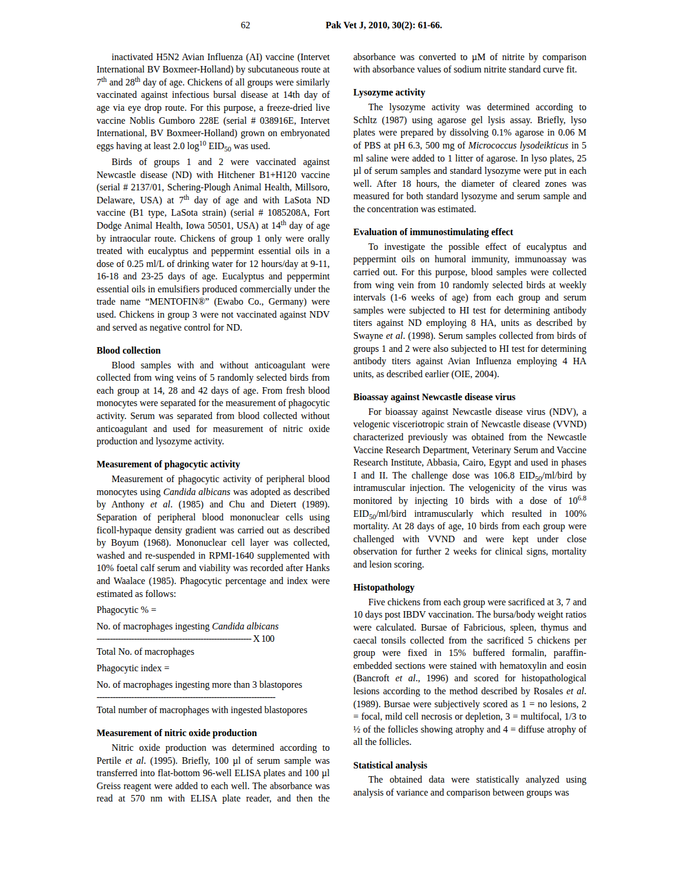62 Pak Vet J, 2010, 30(2): 61-66.
inactivated H5N2 Avian Influenza (AI) vaccine (Intervet International BV Boxmeer-Holland) by subcutaneous route at 7th and 28th day of age. Chickens of all groups were similarly vaccinated against infectious bursal disease at 14th day of age via eye drop route. For this purpose, a freeze-dried live vaccine Noblis Gumboro 228E (serial # 038916E, Intervet International, BV Boxmeer-Holland) grown on embryonated eggs having at least 2.0 log10 EID50 was used.
Birds of groups 1 and 2 were vaccinated against Newcastle disease (ND) with Hitchener B1+H120 vaccine (serial # 2137/01, Schering-Plough Animal Health, Millsoro, Delaware, USA) at 7th day of age and with LaSota ND vaccine (B1 type, LaSota strain) (serial # 1085208A, Fort Dodge Animal Health, Iowa 50501, USA) at 14th day of age by intraocular route. Chickens of group 1 only were orally treated with eucalyptus and peppermint essential oils in a dose of 0.25 ml/L of drinking water for 12 hours/day at 9-11, 16-18 and 23-25 days of age. Eucalyptus and peppermint essential oils in emulsifiers produced commercially under the trade name “MENTOFIN®” (Ewabo Co., Germany) were used. Chickens in group 3 were not vaccinated against NDV and served as negative control for ND.
Blood collection
Blood samples with and without anticoagulant were collected from wing veins of 5 randomly selected birds from each group at 14, 28 and 42 days of age. From fresh blood monocytes were separated for the measurement of phagocytic activity. Serum was separated from blood collected without anticoagulant and used for measurement of nitric oxide production and lysozyme activity.
Measurement of phagocytic activity
Measurement of phagocytic activity of peripheral blood monocytes using Candida albicans was adopted as described by Anthony et al. (1985) and Chu and Dietert (1989). Separation of peripheral blood mononuclear cells using ficoll-hypaque density gradient was carried out as described by Boyum (1968). Mononuclear cell layer was collected, washed and re-suspended in RPMI-1640 supplemented with 10% foetal calf serum and viability was recorded after Hanks and Waalace (1985). Phagocytic percentage and index were estimated as follows:
Phagocytic % =
No. of macrophages ingesting Candida albicans ---------------------------------------------------------- X 100 Total No. of macrophages
Phagocytic index =
No. of macrophages ingesting more than 3 blastopores ------------------------------------------------------------------- Total number of macrophages with ingested blastopores
Measurement of nitric oxide production
Nitric oxide production was determined according to Pertile et al. (1995). Briefly, 100 µl of serum sample was transferred into flat-bottom 96-well ELISA plates and 100 µl Greiss reagent were added to each well. The absorbance was read at 570 nm with ELISA plate reader, and then the absorbance was converted to µM of nitrite by comparison with absorbance values of sodium nitrite standard curve fit.
Lysozyme activity
The lysozyme activity was determined according to Schltz (1987) using agarose gel lysis assay. Briefly, lyso plates were prepared by dissolving 0.1% agarose in 0.06 M of PBS at pH 6.3, 500 mg of Micrococcus lysodeikticus in 5 ml saline were added to 1 litter of agarose. In lyso plates, 25 µl of serum samples and standard lysozyme were put in each well. After 18 hours, the diameter of cleared zones was measured for both standard lysozyme and serum sample and the concentration was estimated.
Evaluation of immunostimulating effect
To investigate the possible effect of eucalyptus and peppermint oils on humoral immunity, immunoassay was carried out. For this purpose, blood samples were collected from wing vein from 10 randomly selected birds at weekly intervals (1-6 weeks of age) from each group and serum samples were subjected to HI test for determining antibody titers against ND employing 8 HA, units as described by Swayne et al. (1998). Serum samples collected from birds of groups 1 and 2 were also subjected to HI test for determining antibody titers against Avian Influenza employing 4 HA units, as described earlier (OIE, 2004).
Bioassay against Newcastle disease virus
For bioassay against Newcastle disease virus (NDV), a velogenic visceriotropic strain of Newcastle disease (VVND) characterized previously was obtained from the Newcastle Vaccine Research Department, Veterinary Serum and Vaccine Research Institute, Abbasia, Cairo, Egypt and used in phases I and II. The challenge dose was 106.8 EID50/ml/bird by intramuscular injection. The velogenicity of the virus was monitored by injecting 10 birds with a dose of 106.8 EID50/ml/bird intramuscularly which resulted in 100% mortality. At 28 days of age, 10 birds from each group were challenged with VVND and were kept under close observation for further 2 weeks for clinical signs, mortality and lesion scoring.
Histopathology
Five chickens from each group were sacrificed at 3, 7 and 10 days post IBDV vaccination. The bursa/body weight ratios were calculated. Bursae of Fabricious, spleen, thymus and caecal tonsils collected from the sacrificed 5 chickens per group were fixed in 15% buffered formalin, paraffin-embedded sections were stained with hematoxylin and eosin (Bancroft et al., 1996) and scored for histopathological lesions according to the method described by Rosales et al. (1989). Bursae were subjectively scored as 1 = no lesions, 2 = focal, mild cell necrosis or depletion, 3 = multifocal, 1/3 to ½ of the follicles showing atrophy and 4 = diffuse atrophy of all the follicles.
Statistical analysis
The obtained data were statistically analyzed using analysis of variance and comparison between groups was